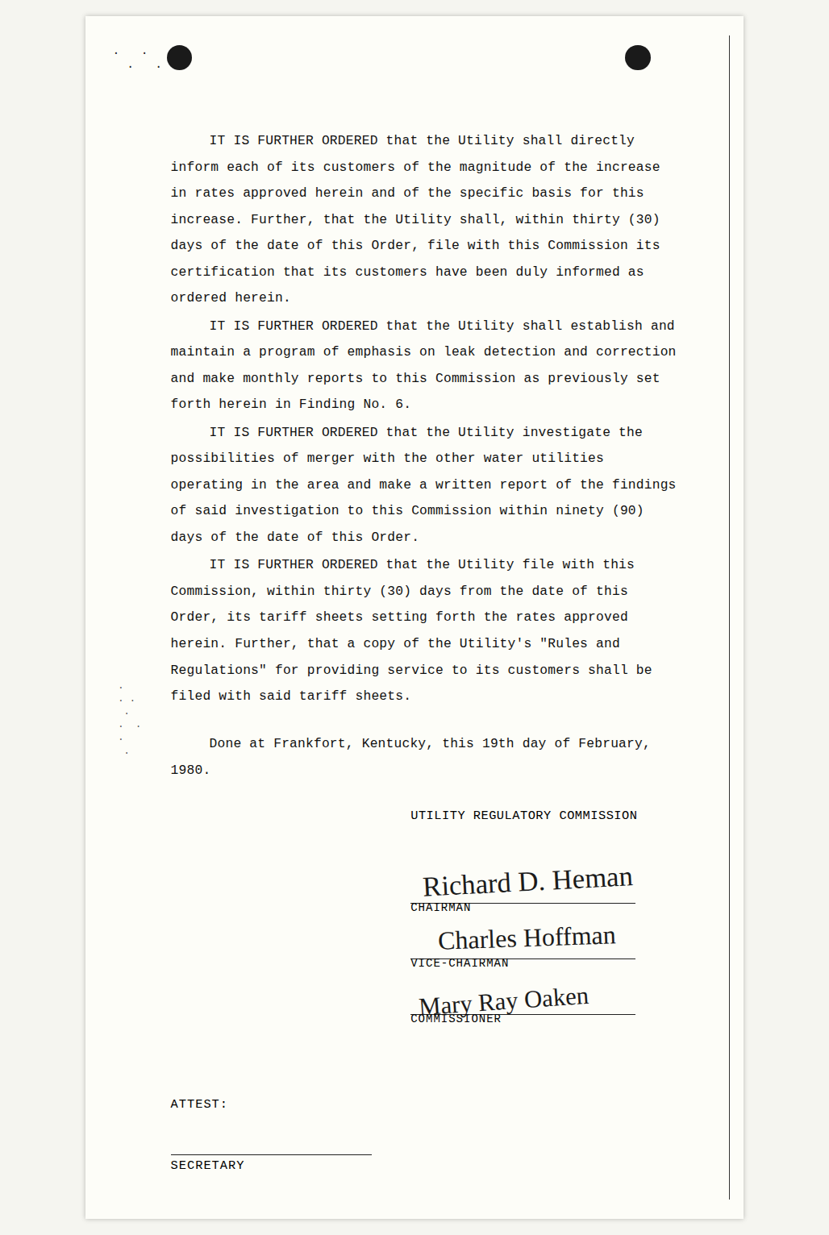· ·
· ·
IT IS FURTHER ORDERED that the Utility shall directly inform each of its customers of the magnitude of the increase in rates approved herein and of the specific basis for this increase. Further, that the Utility shall, within thirty (30) days of the date of this Order, file with this Commission its certification that its customers have been duly informed as ordered herein.
IT IS FURTHER ORDERED that the Utility shall establish and maintain a program of emphasis on leak detection and correction and make monthly reports to this Commission as previously set forth herein in Finding No. 6.
IT IS FURTHER ORDERED that the Utility investigate the possibilities of merger with the other water utilities operating in the area and make a written report of the findings of said investigation to this Commission within ninety (90) days of the date of this Order.
IT IS FURTHER ORDERED that the Utility file with this Commission, within thirty (30) days from the date of this Order, its tariff sheets setting forth the rates approved herein. Further, that a copy of the Utility's "Rules and Regulations" for providing service to its customers shall be filed with said tariff sheets.
Done at Frankfort, Kentucky, this 19th day of February, 1980.
UTILITY REGULATORY COMMISSION
Richard D. Heman
CHAIRMAN
Charles Hoffman
VICE-CHAIRMAN
Mary Ray Oaken
COMMISSIONER
ATTEST:
SECRETARY
·
· ·
·
· ·
·
·